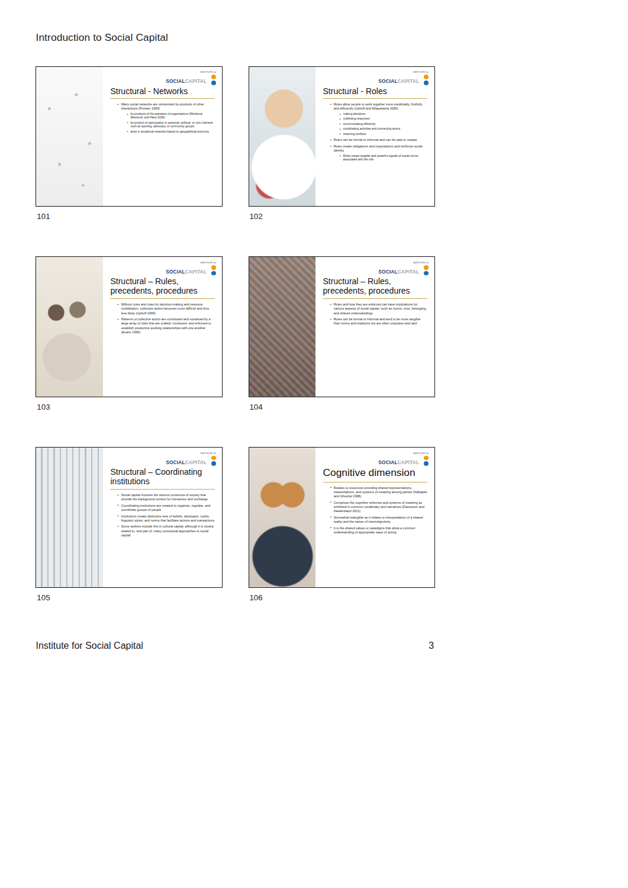Introduction to Social Capital
INSTITUTE for SOCIALCAPITAL
Structural - Networks
Many social networks are unintended by-products of other interactions (Putnam 1993)
by-products of the operation of organisations (Westlund, Westlund, and Hans 2006)
by-product of participation in personal, political, or civic interests such as sporting, advocacy, or community groups
arise in situational networks based on geographical proximity
101
INSTITUTE for SOCIALCAPITAL
Structural - Roles
Roles allow people to work together more predictably, fruitfully, and efficiently (Uphoff and Wijayaratna 2000)
making decisions
mobilising resources
communicating efficiently
coordinating activities and connecting actors
resolving conflicts
Roles can be formal or informal and can be paid or unpaid
Roles create obligations and expectations and reinforce social identity
Roles create tangible and powerful signals of social norms associated with the role
102
INSTITUTE for SOCIALCAPITAL
Structural – Rules, precedents, procedures
Without roles and rules for decision-making and resource mobilization, collective action becomes more difficult and thus less likely (Uphoff 1999)
Patterns of collective action are constituted and sustained by a large array of rules that are crafted, monitored, and enforced to establish productive working relationships with one another (Evans 1996)
103
INSTITUTE for SOCIALCAPITAL
Structural – Rules, precedents, procedures
Rules and how they are enforced can have implications for various aspects of social capital, such as norms, trust, belonging, and shared understandings
Rules can be formal or informal and tend to be more tangible than norms and traditions but are often unspoken and tacit
104
INSTITUTE for SOCIALCAPITAL
Structural – Coordinating institutions
Social capital involves the various constructs of society that provide the background context for interaction and exchange
Coordinating institutions are created to organise, regulate, and coordinate groups of people
Institutions create distinctive sets of beliefs, ideologies, myths, linguistic styles, and norms that facilitate actions and transactions
Some authors include this in cultural capital, although it is closely related to, and part of, many conceptual approaches to social capital
105
INSTITUTE for SOCIALCAPITAL
Cognitive dimension
Relates to resources providing shared representations, interpretations, and systems of meaning among parties (Nahapiet and Ghoshal 1998)
Comprises the cognitive schemes and systems of meaning as exhibited in common vocabulary and narratives (Davenport and Daellenbach 2011)
Somewhat intangible as it relates to interpretations of a shared reality and the nature of intersubjectivity
It is the shared values or paradigms that allow a common understanding of appropriate ways of acting
106
Institute for Social Capital 3